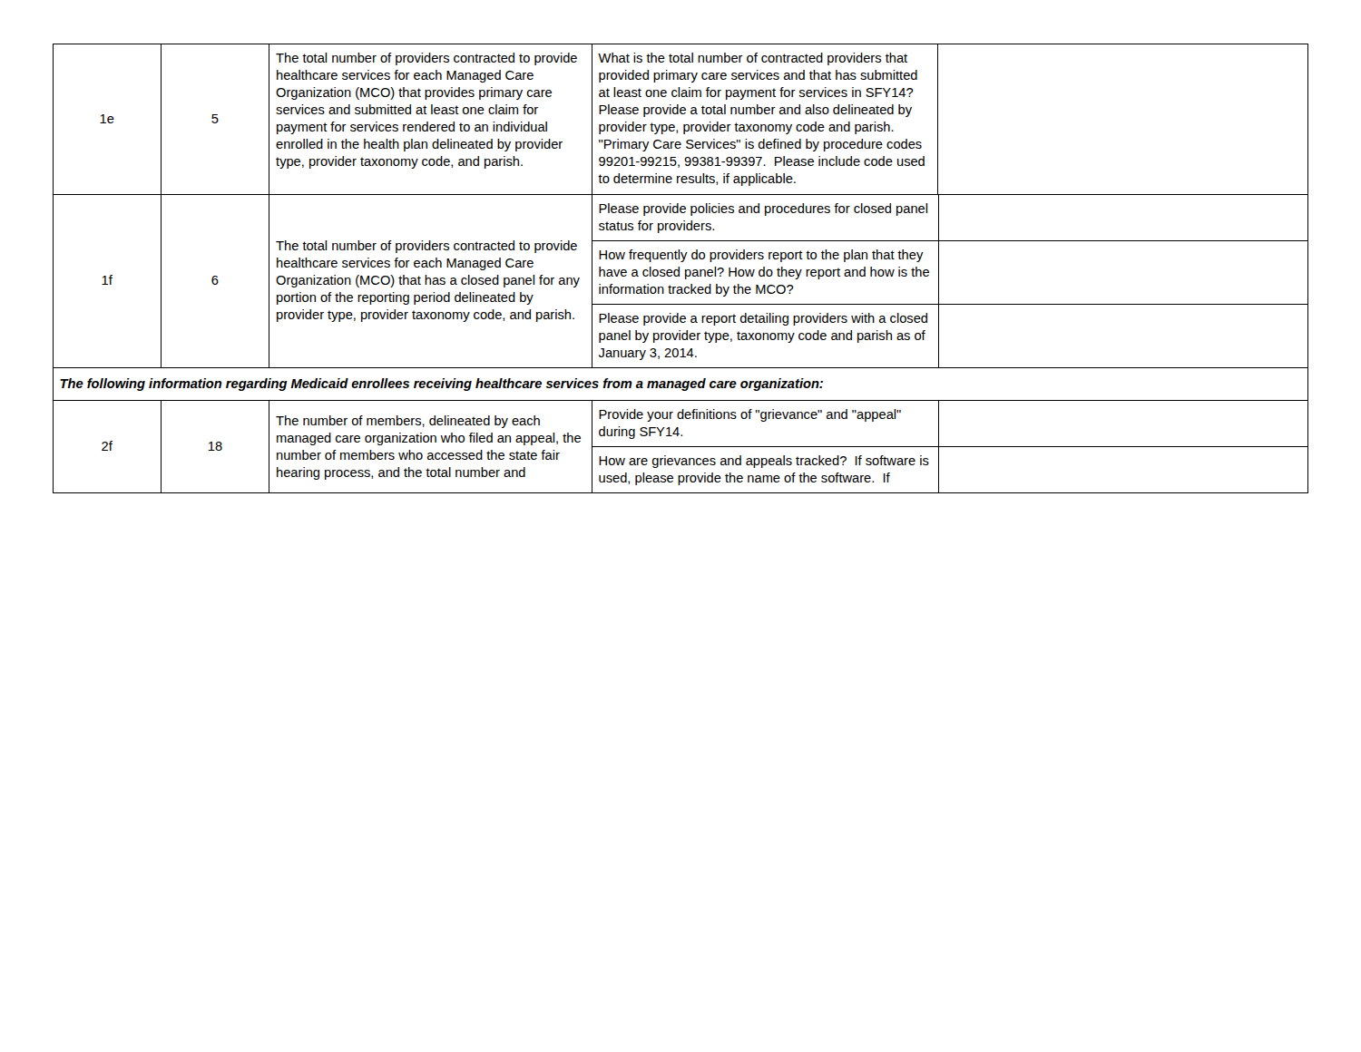| 1e | 5 | The total number of providers contracted to provide healthcare services for each Managed Care Organization (MCO) that provides primary care services and submitted at least one claim for payment for services rendered to an individual enrolled in the health plan delineated by provider type, provider taxonomy code, and parish. | What is the total number of contracted providers that provided primary care services and that has submitted at least one claim for payment for services in SFY14? Please provide a total number and also delineated by provider type, provider taxonomy code and parish. "Primary Care Services" is defined by procedure codes 99201-99215, 99381-99397. Please include code used to determine results, if applicable. | |
| 1f | 6 | The total number of providers contracted to provide healthcare services for each Managed Care Organization (MCO) that has a closed panel for any portion of the reporting period delineated by provider type, provider taxonomy code, and parish. | / Please provide policies and procedures for closed panel status for providers. / / / How frequently do providers report to the plan that they have a closed panel? How do they report and how is the information tracked by the MCO? / / / Please provide a report detailing providers with a closed panel by provider type, taxonomy code and parish as of January 3, 2014. / / |
| The following information regarding Medicaid enrollees receiving healthcare services from a managed care organization: |
| 2f | 18 | The number of members, delineated by each managed care organization who filed an appeal, the number of members who accessed the state fair hearing process, and the total number and | / Provide your definitions of "grievance" and "appeal" during SFY14. / / / How are grievances and appeals tracked? If software is used, please provide the name of the software. If / / |